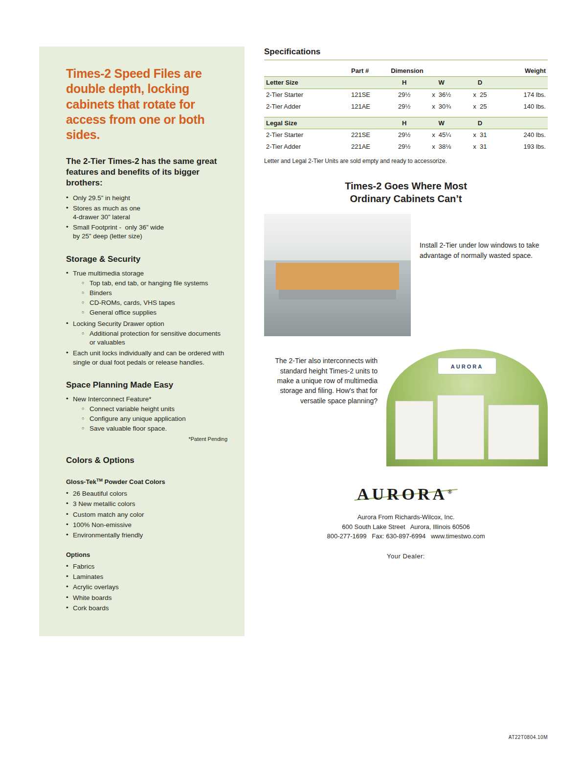Times-2 Speed Files are double depth, locking cabinets that rotate for access from one or both sides.
The 2-Tier Times-2 has the same great features and benefits of its bigger brothers:
Only 29.5” in height
Stores as much as one
4-drawer 30” lateral
Small Footprint - only 36” wide
by 25” deep (letter size)
Storage & Security
True multimedia storage
Top tab, end tab, or hanging file systems
Binders
CD-ROMs, cards, VHS tapes
General office supplies
Locking Security Drawer option
Additional protection for sensitive documents or valuables
Each unit locks individually and can be ordered with single or dual foot pedals or release handles.
Space Planning Made Easy
New Interconnect Feature*
Connect variable height units
Configure any unique application
Save valuable floor space.
*Patent Pending
Colors & Options
Gloss-TekTM Powder Coat Colors
26 Beautiful colors
3 New metallic colors
Custom match any color
100% Non-emissive
Environmentally friendly
Options
Fabrics
Laminates
Acrylic overlays
White boards
Cork boards
Specifications
| | Part # | Dimension | Weight |
| --- | --- | --- | --- |
| Letter Size | | H | W | D | |
| 2-Tier Starter | 121SE | 29½ | x 36½ | x 25 | 174 lbs. |
| 2-Tier Adder | 121AE | 29½ | x 30¾ | x 25 | 140 lbs. |
| Legal Size | | H | W | D | |
| 2-Tier Starter | 221SE | 29½ | x 45¼ | x 31 | 240 lbs. |
| 2-Tier Adder | 221AE | 29½ | x 38⅛ | x 31 | 193 lbs. |
Letter and Legal 2-Tier Units are sold empty and ready to accessorize.
Times-2 Goes Where Most
Ordinary Cabinets Can’t
Install 2-Tier under low windows to take advantage of normally wasted space.
The 2-Tier also interconnects with standard height Times-2 units to make a unique row of multimedia storage and filing. How's that for versatile space planning?
AURORA
AURORA®
Aurora From Richards-Wilcox, Inc.
600 South Lake Street Aurora, Illinois 60506
800-277-1699 Fax: 630-897-6994 www.timestwo.com
Your Dealer:
AT22T0804.10M